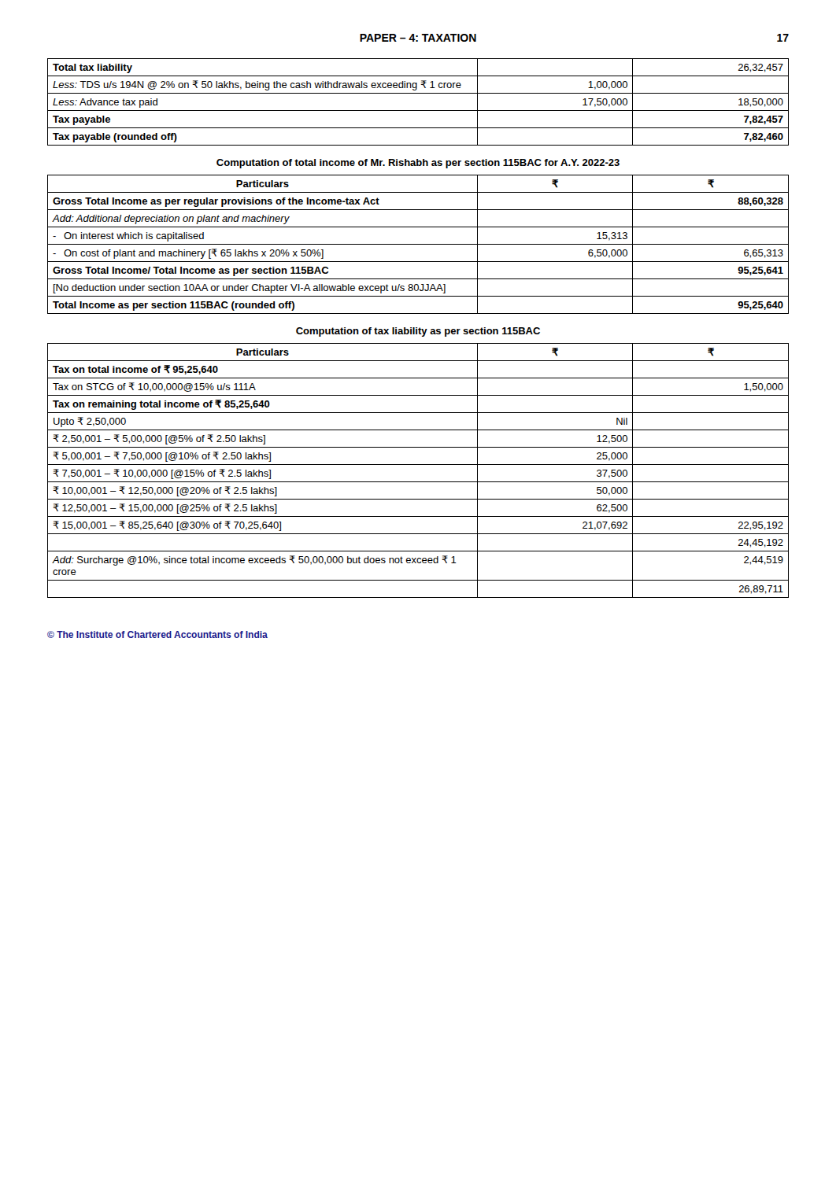PAPER – 4: TAXATION 17
| Total tax liability | | 26,32,457 |
| Less: TDS u/s 194N @ 2% on ₹ 50 lakhs, being the cash withdrawals exceeding ₹ 1 crore | 1,00,000 | |
| Less: Advance tax paid | 17,50,000 | 18,50,000 |
| Tax payable | | 7,82,457 |
| Tax payable (rounded off) | | 7,82,460 |
Computation of total income of Mr. Rishabh as per section 115BAC for A.Y. 2022-23
| Particulars | ₹ | ₹ |
| --- | --- | --- |
| Gross Total Income as per regular provisions of the Income-tax Act | | 88,60,328 |
| Add: Additional depreciation on plant and machinery | | |
| - On interest which is capitalised | 15,313 | |
| - On cost of plant and machinery [₹ 65 lakhs x 20% x 50%] | 6,50,000 | 6,65,313 |
| Gross Total Income/ Total Income as per section 115BAC | | 95,25,641 |
| [No deduction under section 10AA or under Chapter VI-A allowable except u/s 80JJAA] | | |
| Total Income as per section 115BAC (rounded off) | | 95,25,640 |
Computation of tax liability as per section 115BAC
| Particulars | ₹ | ₹ |
| --- | --- | --- |
| Tax on total income of ₹ 95,25,640 | | |
| Tax on STCG of ₹ 10,00,000@15% u/s 111A | | 1,50,000 |
| Tax on remaining total income of ₹ 85,25,640 | | |
| Upto ₹ 2,50,000 | Nil | |
| ₹ 2,50,001 – ₹ 5,00,000 [@5% of ₹ 2.50 lakhs] | 12,500 | |
| ₹ 5,00,001 – ₹ 7,50,000 [@10% of ₹ 2.50 lakhs] | 25,000 | |
| ₹ 7,50,001 – ₹ 10,00,000 [@15% of ₹ 2.5 lakhs] | 37,500 | |
| ₹ 10,00,001 – ₹ 12,50,000 [@20% of ₹ 2.5 lakhs] | 50,000 | |
| ₹ 12,50,001 – ₹ 15,00,000 [@25% of ₹ 2.5 lakhs] | 62,500 | |
| ₹ 15,00,001 – ₹ 85,25,640 [@30% of ₹ 70,25,640] | 21,07,692 | 22,95,192 |
| | | 24,45,192 |
| Add: Surcharge @10%, since total income exceeds ₹ 50,00,000 but does not exceed ₹ 1 crore | | 2,44,519 |
| | | 26,89,711 |
© The Institute of Chartered Accountants of India